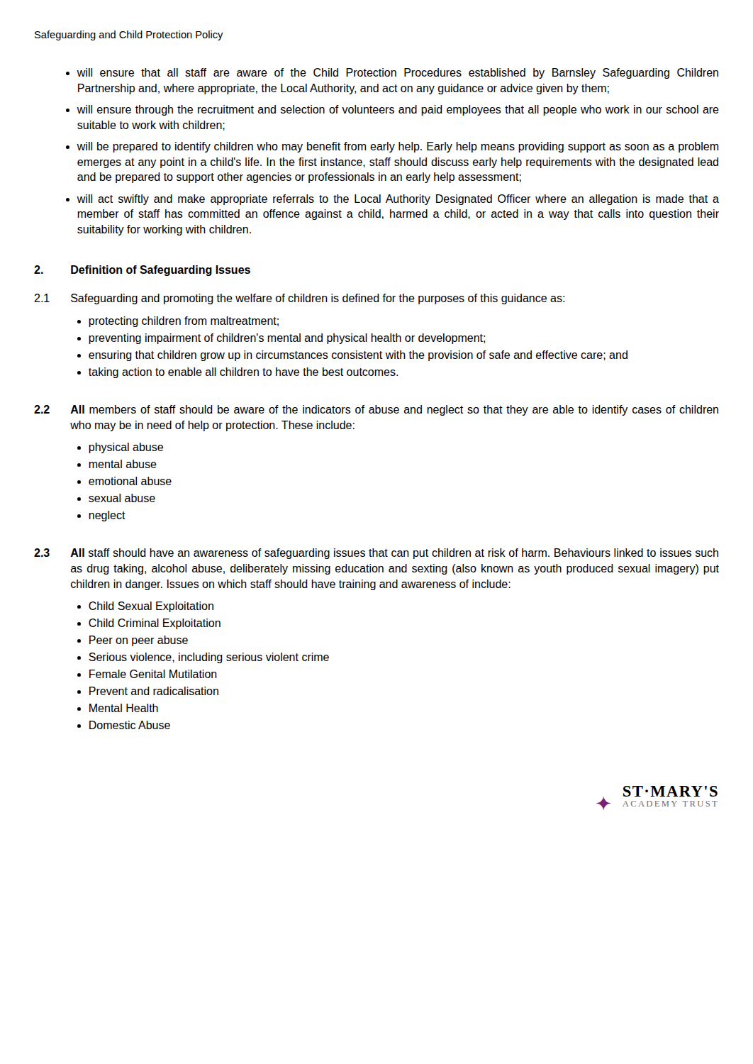Safeguarding and Child Protection Policy
will ensure that all staff are aware of the Child Protection Procedures established by Barnsley Safeguarding Children Partnership and, where appropriate, the Local Authority, and act on any guidance or advice given by them;
will ensure through the recruitment and selection of volunteers and paid employees that all people who work in our school are suitable to work with children;
will be prepared to identify children who may benefit from early help. Early help means providing support as soon as a problem emerges at any point in a child's life. In the first instance, staff should discuss early help requirements with the designated lead and be prepared to support other agencies or professionals in an early help assessment;
will act swiftly and make appropriate referrals to the Local Authority Designated Officer where an allegation is made that a member of staff has committed an offence against a child, harmed a child, or acted in a way that calls into question their suitability for working with children.
2. Definition of Safeguarding Issues
2.1
Safeguarding and promoting the welfare of children is defined for the purposes of this guidance as:
protecting children from maltreatment;
preventing impairment of children's mental and physical health or development;
ensuring that children grow up in circumstances consistent with the provision of safe and effective care; and
taking action to enable all children to have the best outcomes.
2.2
All members of staff should be aware of the indicators of abuse and neglect so that they are able to identify cases of children who may be in need of help or protection. These include:
physical abuse
mental abuse
emotional abuse
sexual abuse
neglect
2.3
All staff should have an awareness of safeguarding issues that can put children at risk of harm. Behaviours linked to issues such as drug taking, alcohol abuse, deliberately missing education and sexting (also known as youth produced sexual imagery) put children in danger. Issues on which staff should have training and awareness of include:
Child Sexual Exploitation
Child Criminal Exploitation
Peer on peer abuse
Serious violence, including serious violent crime
Female Genital Mutilation
Prevent and radicalisation
Mental Health
Domestic Abuse
✦
ST·MARY'S
ACADEMY TRUST